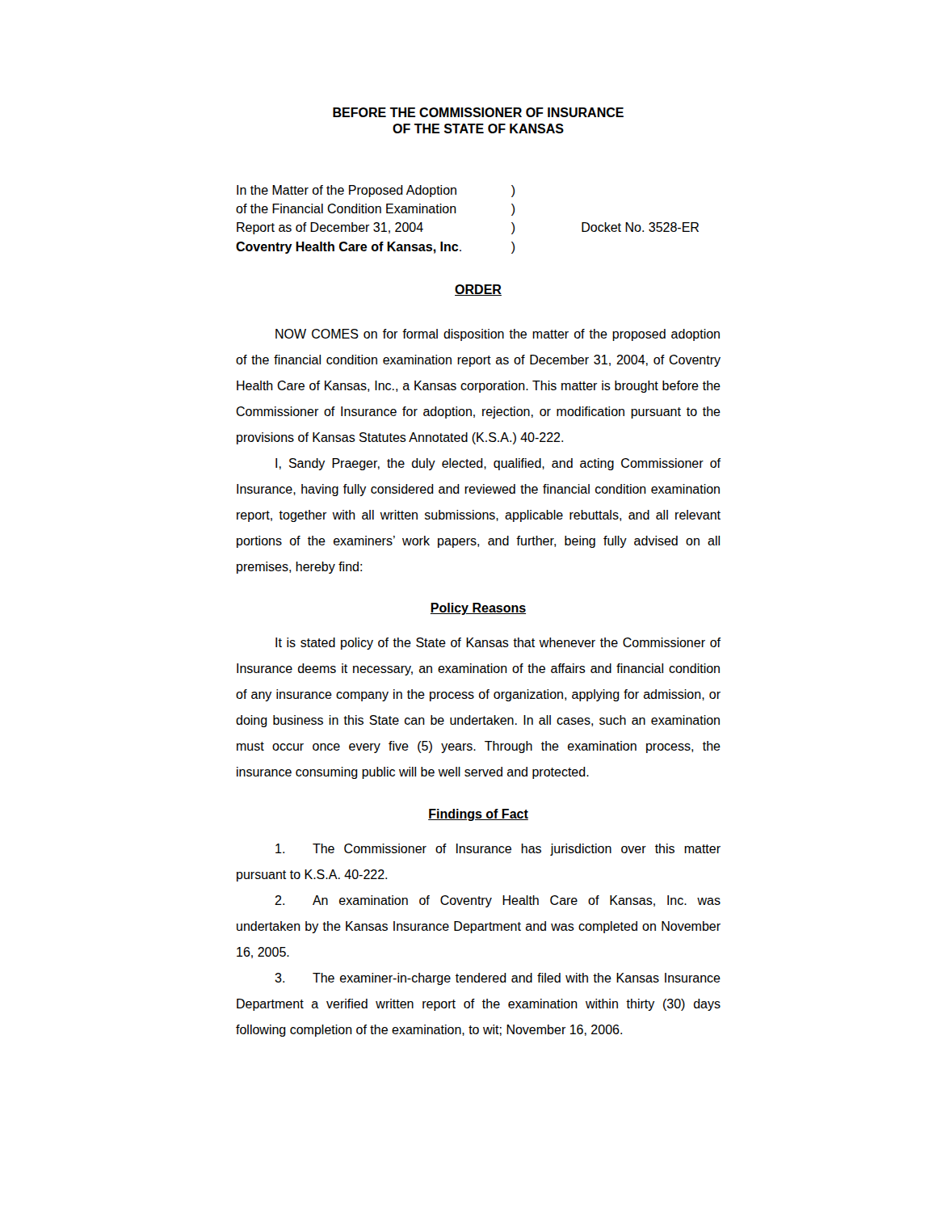BEFORE THE COMMISSIONER OF INSURANCE
OF THE STATE OF KANSAS
| In the Matter of the Proposed Adoption | ) | |
| of the Financial Condition Examination | ) | |
| Report as of December 31, 2004 | ) | Docket No. 3528-ER |
| Coventry Health Care of Kansas, Inc . | ) | |
ORDER
NOW COMES on for formal disposition the matter of the proposed adoption of the financial condition examination report as of December 31, 2004, of Coventry Health Care of Kansas, Inc., a Kansas corporation. This matter is brought before the Commissioner of Insurance for adoption, rejection, or modification pursuant to the provisions of Kansas Statutes Annotated (K.S.A.) 40-222.
I, Sandy Praeger, the duly elected, qualified, and acting Commissioner of Insurance, having fully considered and reviewed the financial condition examination report, together with all written submissions, applicable rebuttals, and all relevant portions of the examiners’ work papers, and further, being fully advised on all premises, hereby find:
Policy Reasons
It is stated policy of the State of Kansas that whenever the Commissioner of Insurance deems it necessary, an examination of the affairs and financial condition of any insurance company in the process of organization, applying for admission, or doing business in this State can be undertaken. In all cases, such an examination must occur once every five (5) years. Through the examination process, the insurance consuming public will be well served and protected.
Findings of Fact
1. The Commissioner of Insurance has jurisdiction over this matter pursuant to K.S.A. 40-222.
2. An examination of Coventry Health Care of Kansas, Inc. was undertaken by the Kansas Insurance Department and was completed on November 16, 2005.
3. The examiner-in-charge tendered and filed with the Kansas Insurance Department a verified written report of the examination within thirty (30) days following completion of the examination, to wit; November 16, 2006.